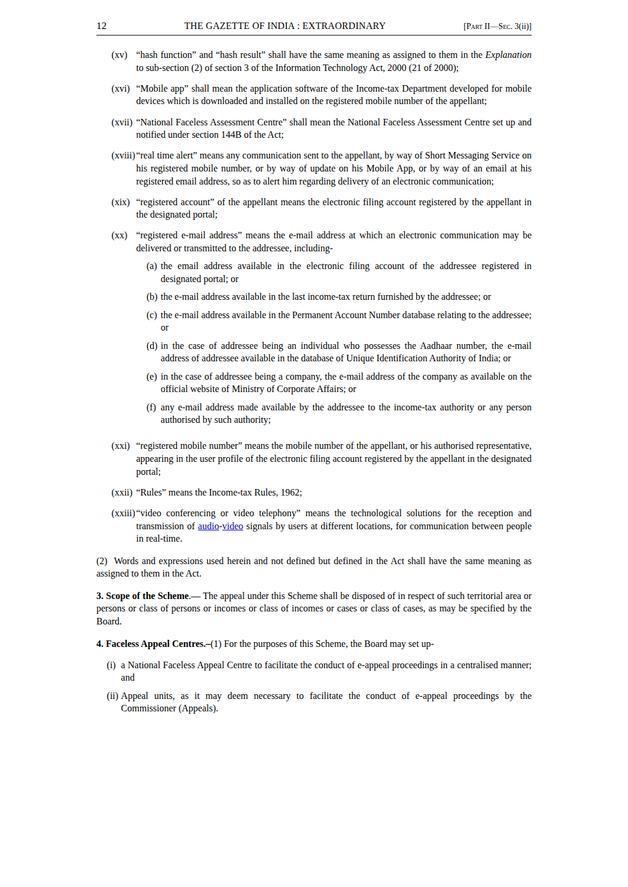12 THE GAZETTE OF INDIA : EXTRAORDINARY [Part II—Sec. 3(ii)]
(xv) “hash function” and “hash result” shall have the same meaning as assigned to them in the Explanation to sub-section (2) of section 3 of the Information Technology Act, 2000 (21 of 2000);
(xvi) “Mobile app” shall mean the application software of the Income-tax Department developed for mobile devices which is downloaded and installed on the registered mobile number of the appellant;
(xvii) “National Faceless Assessment Centre” shall mean the National Faceless Assessment Centre set up and notified under section 144B of the Act;
(xviii) “real time alert” means any communication sent to the appellant, by way of Short Messaging Service on his registered mobile number, or by way of update on his Mobile App, or by way of an email at his registered email address, so as to alert him regarding delivery of an electronic communication;
(xix) “registered account” of the appellant means the electronic filing account registered by the appellant in the designated portal;
(xx) “registered e-mail address” means the e-mail address at which an electronic communication may be delivered or transmitted to the addressee, including-
(a) the email address available in the electronic filing account of the addressee registered in designated portal; or
(b) the e-mail address available in the last income-tax return furnished by the addressee; or
(c) the e-mail address available in the Permanent Account Number database relating to the addressee; or
(d) in the case of addressee being an individual who possesses the Aadhaar number, the e-mail address of addressee available in the database of Unique Identification Authority of India; or
(e) in the case of addressee being a company, the e-mail address of the company as available on the official website of Ministry of Corporate Affairs; or
(f) any e-mail address made available by the addressee to the income-tax authority or any person authorised by such authority;
(xxi) “registered mobile number” means the mobile number of the appellant, or his authorised representative, appearing in the user profile of the electronic filing account registered by the appellant in the designated portal;
(xxii) “Rules” means the Income-tax Rules, 1962;
(xxiii) “video conferencing or video telephony” means the technological solutions for the reception and transmission of audio-video signals by users at different locations, for communication between people in real-time.
(2) Words and expressions used herein and not defined but defined in the Act shall have the same meaning as assigned to them in the Act.
3. Scope of the Scheme.— The appeal under this Scheme shall be disposed of in respect of such territorial area or persons or class of persons or incomes or class of incomes or cases or class of cases, as may be specified by the Board.
4. Faceless Appeal Centres.–(1) For the purposes of this Scheme, the Board may set up-
(i) a National Faceless Appeal Centre to facilitate the conduct of e-appeal proceedings in a centralised manner; and
(ii) Appeal units, as it may deem necessary to facilitate the conduct of e-appeal proceedings by the Commissioner (Appeals).